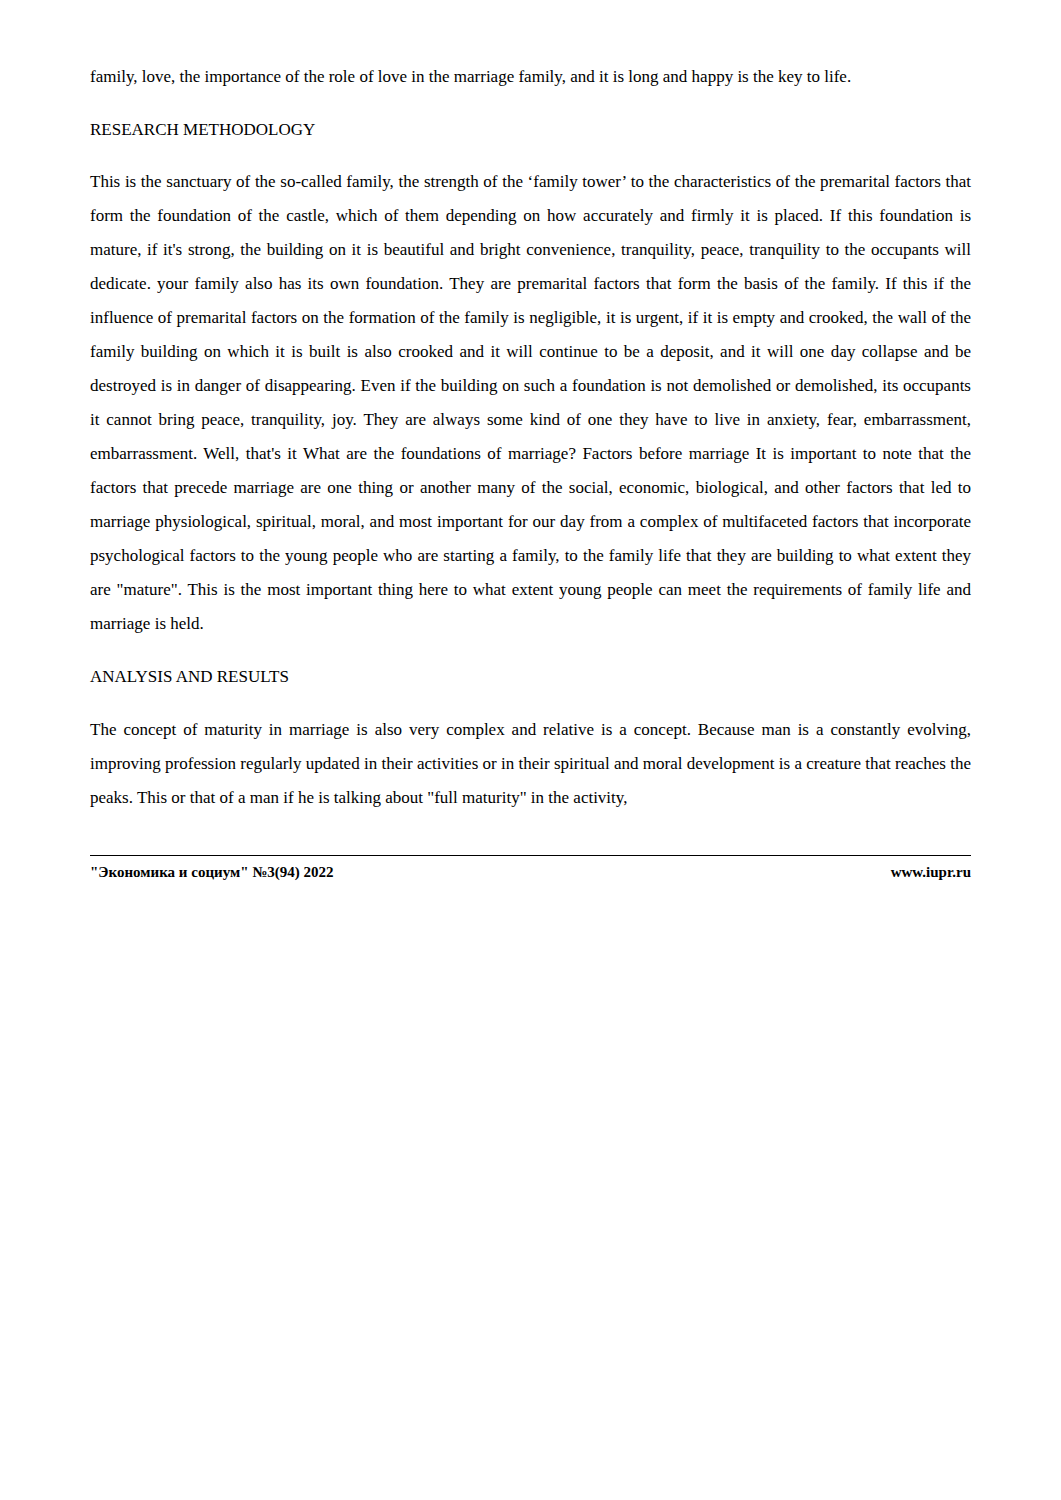family, love, the importance of the role of love in the marriage family, and it is long and happy is the key to life.
RESEARCH METHODOLOGY
This is the sanctuary of the so-called family, the strength of the ‘family tower’ to the characteristics of the premarital factors that form the foundation of the castle, which of them depending on how accurately and firmly it is placed. If this foundation is mature, if it's strong, the building on it is beautiful and bright convenience, tranquility, peace, tranquility to the occupants will dedicate. your family also has its own foundation. They are premarital factors that form the basis of the family. If this if the influence of premarital factors on the formation of the family is negligible, it is urgent, if it is empty and crooked, the wall of the family building on which it is built is also crooked and it will continue to be a deposit, and it will one day collapse and be destroyed is in danger of disappearing. Even if the building on such a foundation is not demolished or demolished, its occupants it cannot bring peace, tranquility, joy. They are always some kind of one they have to live in anxiety, fear, embarrassment, embarrassment. Well, that's it What are the foundations of marriage? Factors before marriage It is important to note that the factors that precede marriage are one thing or another many of the social, economic, biological, and other factors that led to marriage physiological, spiritual, moral, and most important for our day from a complex of multifaceted factors that incorporate psychological factors to the young people who are starting a family, to the family life that they are building to what extent they are "mature". This is the most important thing here to what extent young people can meet the requirements of family life and marriage is held.
ANALYSIS AND RESULTS
The concept of maturity in marriage is also very complex and relative is a concept. Because man is a constantly evolving, improving profession regularly updated in their activities or in their spiritual and moral development is a creature that reaches the peaks. This or that of a man if he is talking about "full maturity" in the activity,
"Экономика и социум" №3(94) 2022 www.iupr.ru